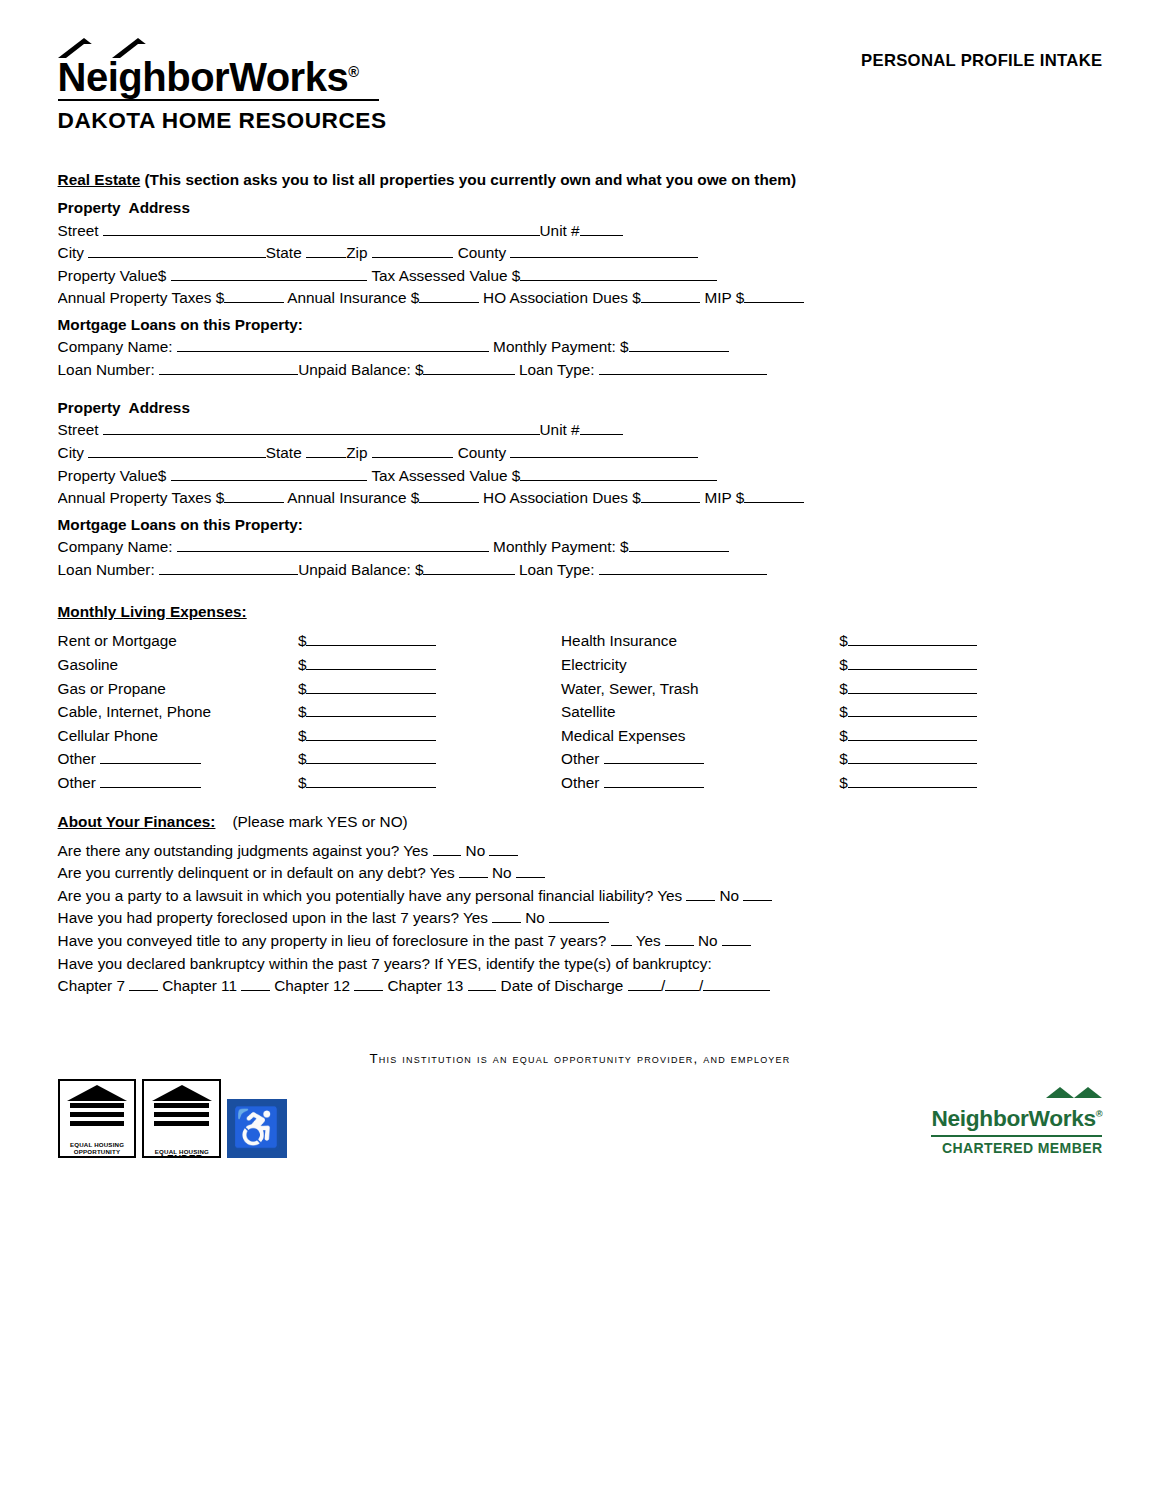NeighborWorks®
DAKOTA HOME RESOURCES
PERSONAL PROFILE INTAKE
Real Estate (This section asks you to list all properties you currently own and what you owe on them)
Property Address
Street Unit #
City State Zip County
Property Value$ Tax Assessed Value $
Annual Property Taxes $ Annual Insurance $ HO Association Dues $ MIP $
Mortgage Loans on this Property:
Company Name: Monthly Payment: $
Loan Number: Unpaid Balance: $ Loan Type:
Property Address
Street Unit #
City State Zip County
Property Value$ Tax Assessed Value $
Annual Property Taxes $ Annual Insurance $ HO Association Dues $ MIP $
Mortgage Loans on this Property:
Company Name: Monthly Payment: $
Loan Number: Unpaid Balance: $ Loan Type:
Monthly Living Expenses:
| Rent or Mortgage | $ | Health Insurance | $ |
| Gasoline | $ | Electricity | $ |
| Gas or Propane | $ | Water, Sewer, Trash | $ |
| Cable, Internet, Phone | $ | Satellite | $ |
| Cellular Phone | $ | Medical Expenses | $ |
| Other | $ | Other | $ |
| Other | $ | Other | $ |
About Your Finances: (Please mark YES or NO)
Are there any outstanding judgments against you? Yes No
Are you currently delinquent or in default on any debt? Yes No
Are you a party to a lawsuit in which you potentially have any personal financial liability? Yes No
Have you had property foreclosed upon in the last 7 years? Yes No
Have you conveyed title to any property in lieu of foreclosure in the past 7 years? Yes No
Have you declared bankruptcy within the past 7 years? If YES, identify the type(s) of bankruptcy:
Chapter 7 Chapter 11 Chapter 12 Chapter 13 Date of Discharge / /
This institution is an equal opportunity provider, and employer
EQUAL HOUSING
OPPORTUNITY
EQUAL HOUSING
LENDER
♿
NeighborWorks®
CHARTERED MEMBER